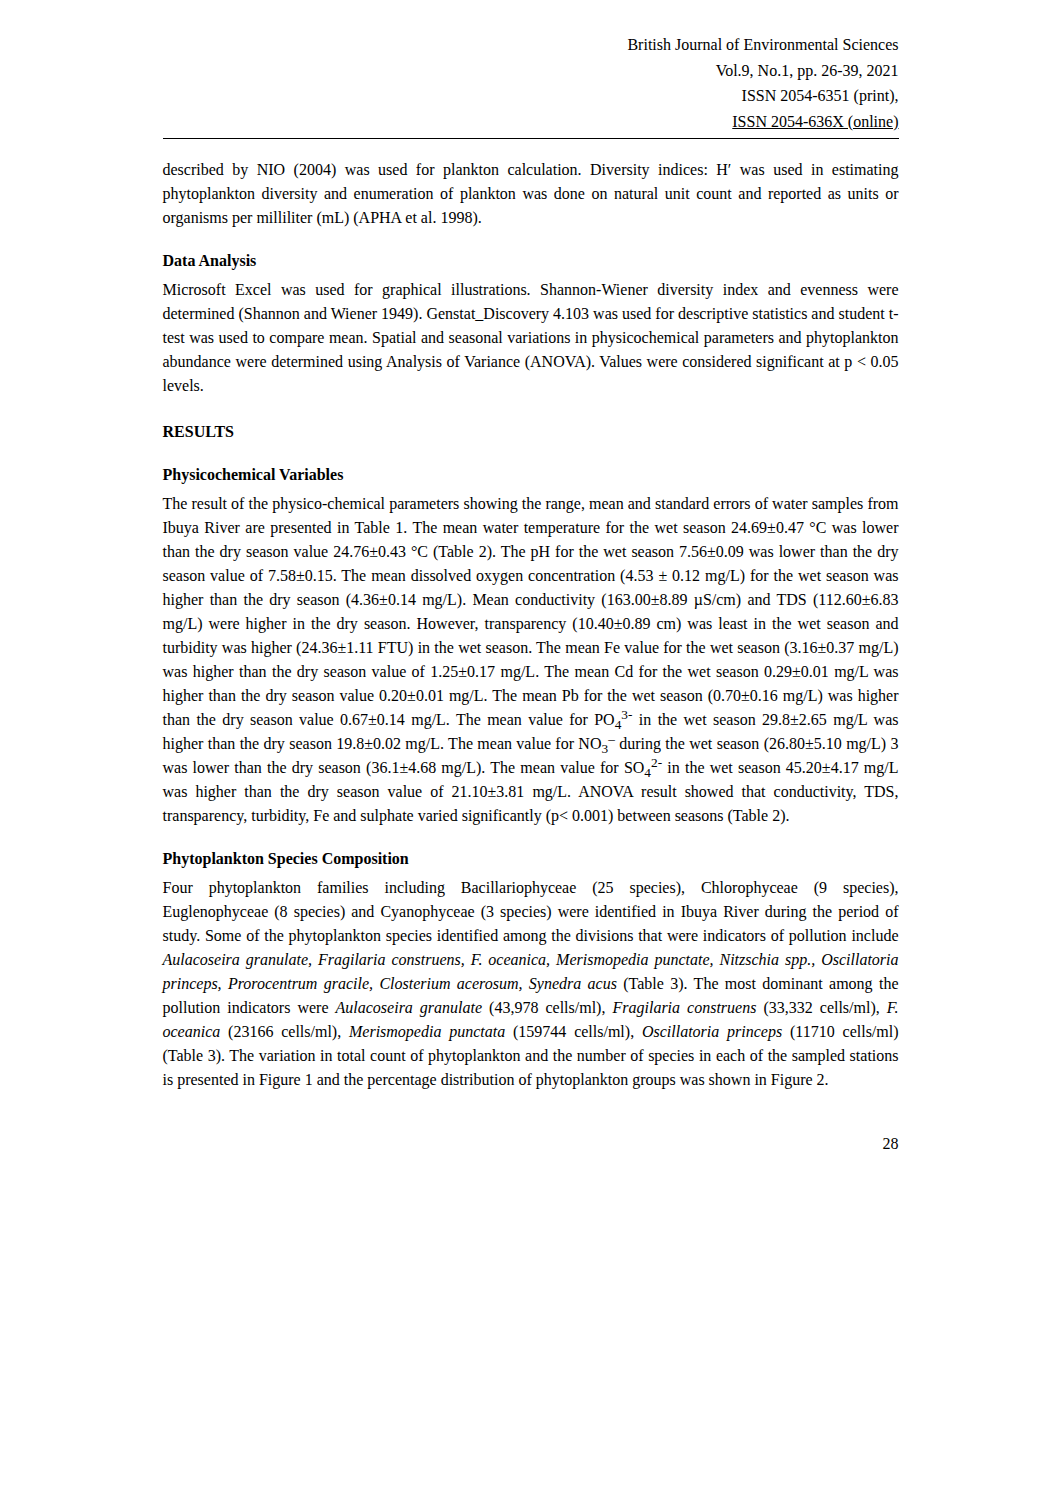British Journal of Environmental Sciences
Vol.9, No.1, pp. 26-39, 2021
ISSN 2054-6351 (print),
ISSN 2054-636X (online)
described by NIO (2004) was used for plankton calculation. Diversity indices: H′ was used in estimating phytoplankton diversity and enumeration of plankton was done on natural unit count and reported as units or organisms per milliliter (mL) (APHA et al. 1998).
Data Analysis
Microsoft Excel was used for graphical illustrations. Shannon-Wiener diversity index and evenness were determined (Shannon and Wiener 1949). Genstat_Discovery 4.103 was used for descriptive statistics and student t-test was used to compare mean. Spatial and seasonal variations in physicochemical parameters and phytoplankton abundance were determined using Analysis of Variance (ANOVA). Values were considered significant at p < 0.05 levels.
RESULTS
Physicochemical Variables
The result of the physico-chemical parameters showing the range, mean and standard errors of water samples from Ibuya River are presented in Table 1. The mean water temperature for the wet season 24.69±0.47 °C was lower than the dry season value 24.76±0.43 °C (Table 2). The pH for the wet season 7.56±0.09 was lower than the dry season value of 7.58±0.15. The mean dissolved oxygen concentration (4.53 ± 0.12 mg/L) for the wet season was higher than the dry season (4.36±0.14 mg/L). Mean conductivity (163.00±8.89 µS/cm) and TDS (112.60±6.83 mg/L) were higher in the dry season. However, transparency (10.40±0.89 cm) was least in the wet season and turbidity was higher (24.36±1.11 FTU) in the wet season. The mean Fe value for the wet season (3.16±0.37 mg/L) was higher than the dry season value of 1.25±0.17 mg/L. The mean Cd for the wet season 0.29±0.01 mg/L was higher than the dry season value 0.20±0.01 mg/L. The mean Pb for the wet season (0.70±0.16 mg/L) was higher than the dry season value 0.67±0.14 mg/L. The mean value for PO43- in the wet season 29.8±2.65 mg/L was higher than the dry season 19.8±0.02 mg/L. The mean value for NO3– during the wet season (26.80±5.10 mg/L) 3 was lower than the dry season (36.1±4.68 mg/L). The mean value for SO42- in the wet season 45.20±4.17 mg/L was higher than the dry season value of 21.10±3.81 mg/L. ANOVA result showed that conductivity, TDS, transparency, turbidity, Fe and sulphate varied significantly (p< 0.001) between seasons (Table 2).
Phytoplankton Species Composition
Four phytoplankton families including Bacillariophyceae (25 species), Chlorophyceae (9 species), Euglenophyceae (8 species) and Cyanophyceae (3 species) were identified in Ibuya River during the period of study. Some of the phytoplankton species identified among the divisions that were indicators of pollution include Aulacoseira granulate, Fragilaria construens, F. oceanica, Merismopedia punctate, Nitzschia spp., Oscillatoria princeps, Prorocentrum gracile, Closterium acerosum, Synedra acus (Table 3). The most dominant among the pollution indicators were Aulacoseira granulate (43,978 cells/ml), Fragilaria construens (33,332 cells/ml), F. oceanica (23166 cells/ml), Merismopedia punctata (159744 cells/ml), Oscillatoria princeps (11710 cells/ml) (Table 3). The variation in total count of phytoplankton and the number of species in each of the sampled stations is presented in Figure 1 and the percentage distribution of phytoplankton groups was shown in Figure 2.
28